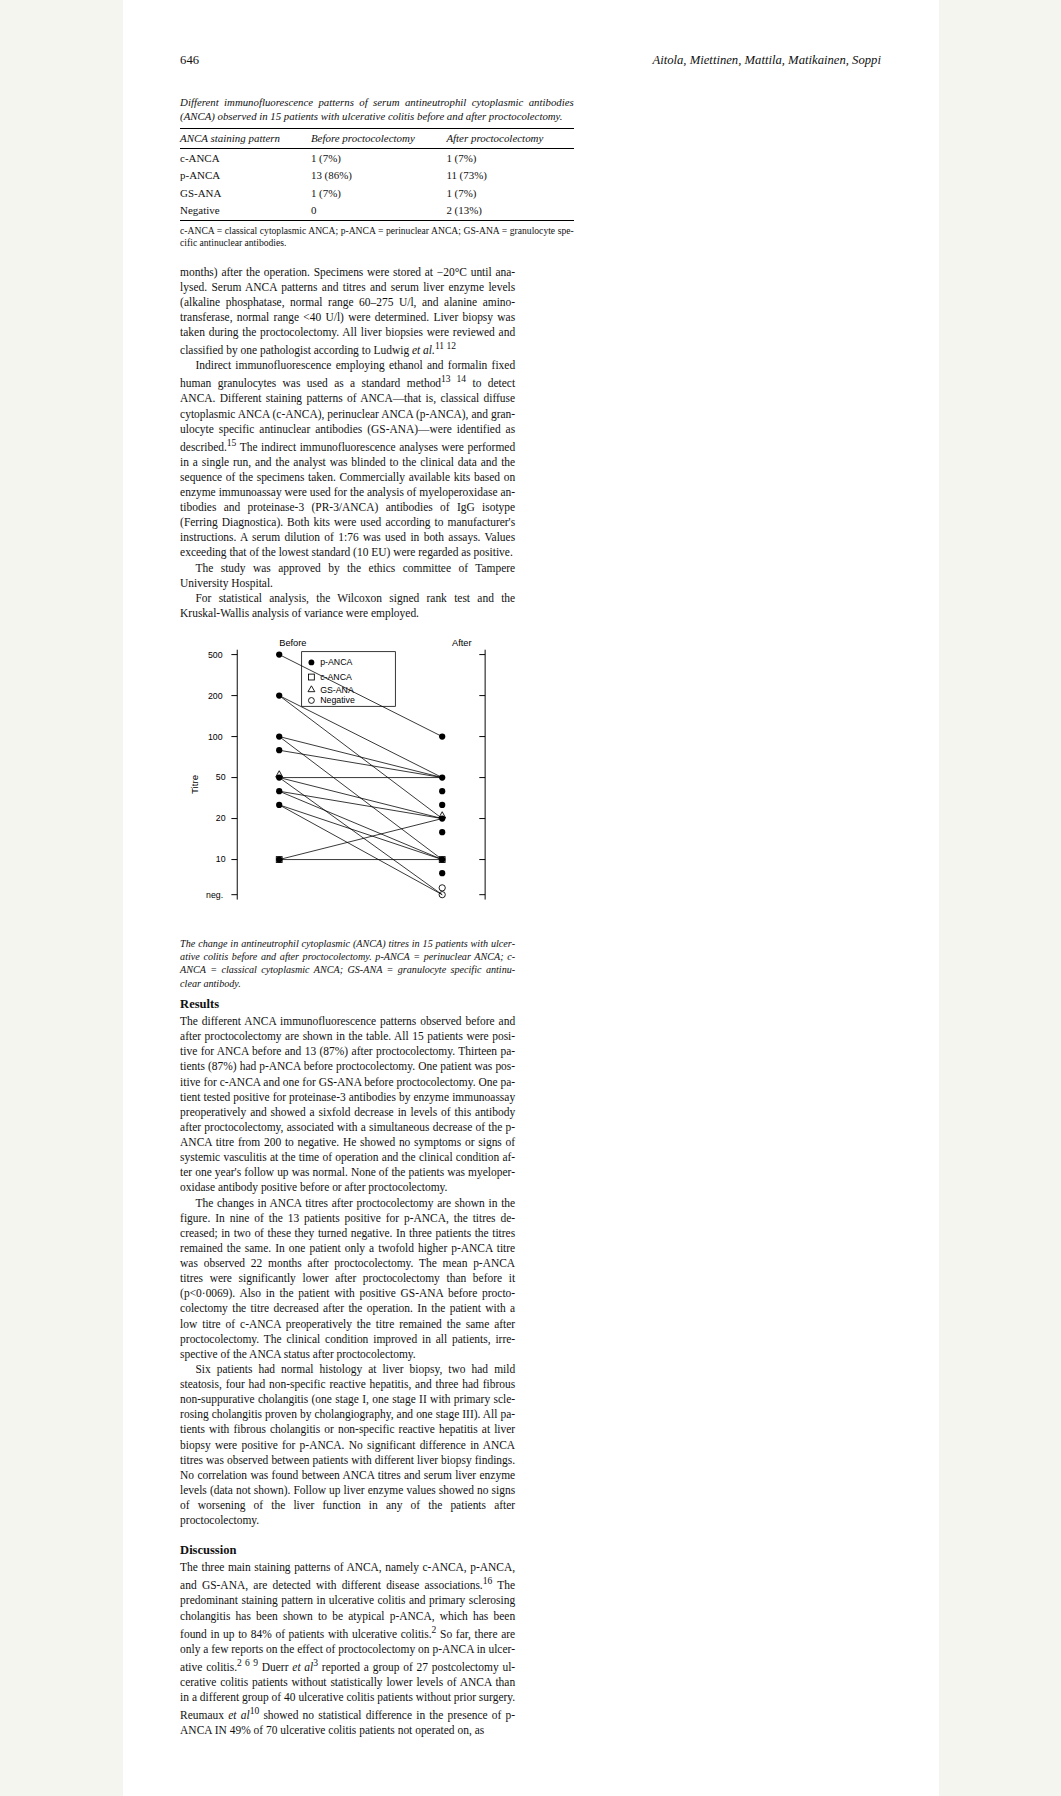646 Aitola, Miettinen, Mattila, Matikainen, Soppi
Different immunofluorescence patterns of serum antineutrophil cytoplasmic antibodies (ANCA) observed in 15 patients with ulcerative colitis before and after proctocolectomy.
| ANCA staining pattern | Before proctocolectomy | After proctocolectomy |
| --- | --- | --- |
| c-ANCA | 1 (7%) | 1 (7%) |
| p-ANCA | 13 (86%) | 11 (73%) |
| GS-ANA | 1 (7%) | 1 (7%) |
| Negative | 0 | 2 (13%) |
c-ANCA = classical cytoplasmic ANCA; p-ANCA = perinuclear ANCA; GS-ANA = granulocyte specific antinuclear antibodies.
months) after the operation. Specimens were stored at −20°C until analysed. Serum ANCA patterns and titres and serum liver enzyme levels (alkaline phosphatase, normal range 60–275 U/l, and alanine aminotransferase, normal range <40 U/l) were determined. Liver biopsy was taken during the proctocolectomy. All liver biopsies were reviewed and classified by one pathologist according to Ludwig et al.11 12
Indirect immunofluorescence employing ethanol and formalin fixed human granulocytes was used as a standard method13 14 to detect ANCA. Different staining patterns of ANCA—that is, classical diffuse cytoplasmic ANCA (c-ANCA), perinuclear ANCA (p-ANCA), and granulocyte specific antinuclear antibodies (GS-ANA)—were identified as described.15 The indirect immunofluorescence analyses were performed in a single run, and the analyst was blinded to the clinical data and the sequence of the specimens taken. Commercially available kits based on enzyme immunoassay were used for the analysis of myeloperoxidase antibodies and proteinase-3 (PR-3/ANCA) antibodies of IgG isotype (Ferring Diagnostica). Both kits were used according to manufacturer's instructions. A serum dilution of 1:76 was used in both assays. Values exceeding that of the lowest standard (10 EU) were regarded as positive.
The study was approved by the ethics committee of Tampere University Hospital.
For statistical analysis, the Wilcoxon signed rank test and the Kruskal-Wallis analysis of variance were employed.
500 200 100 50 20 10 neg. Titre Before After p-ANCA c-ANCA GS-ANA Negative
The change in antineutrophil cytoplasmic (ANCA) titres in 15 patients with ulcerative colitis before and after proctocolectomy. p-ANCA = perinuclear ANCA; c-ANCA = classical cytoplasmic ANCA; GS-ANA = granulocyte specific antinuclear antibody.
Results
The different ANCA immunofluorescence patterns observed before and after proctocolectomy are shown in the table. All 15 patients were positive for ANCA before and 13 (87%) after proctocolectomy. Thirteen patients (87%) had p-ANCA before proctocolectomy. One patient was positive for c-ANCA and one for GS-ANA before proctocolectomy. One patient tested positive for proteinase-3 antibodies by enzyme immunoassay preoperatively and showed a sixfold decrease in levels of this antibody after proctocolectomy, associated with a simultaneous decrease of the p-ANCA titre from 200 to negative. He showed no symptoms or signs of systemic vasculitis at the time of operation and the clinical condition after one year's follow up was normal. None of the patients was myeloperoxidase antibody positive before or after proctocolectomy.
The changes in ANCA titres after proctocolectomy are shown in the figure. In nine of the 13 patients positive for p-ANCA, the titres decreased; in two of these they turned negative. In three patients the titres remained the same. In one patient only a twofold higher p-ANCA titre was observed 22 months after proctocolectomy. The mean p-ANCA titres were significantly lower after proctocolectomy than before it (p<0·0069). Also in the patient with positive GS-ANA before proctocolectomy the titre decreased after the operation. In the patient with a low titre of c-ANCA preoperatively the titre remained the same after proctocolectomy. The clinical condition improved in all patients, irrespective of the ANCA status after proctocolectomy.
Six patients had normal histology at liver biopsy, two had mild steatosis, four had non-specific reactive hepatitis, and three had fibrous non-suppurative cholangitis (one stage I, one stage II with primary sclerosing cholangitis proven by cholangiography, and one stage III). All patients with fibrous cholangitis or non-specific reactive hepatitis at liver biopsy were positive for p-ANCA. No significant difference in ANCA titres was observed between patients with different liver biopsy findings. No correlation was found between ANCA titres and serum liver enzyme levels (data not shown). Follow up liver enzyme values showed no signs of worsening of the liver function in any of the patients after proctocolectomy.
Discussion
The three main staining patterns of ANCA, namely c-ANCA, p-ANCA, and GS-ANA, are detected with different disease associations.16 The predominant staining pattern in ulcerative colitis and primary sclerosing cholangitis has been shown to be atypical p-ANCA, which has been found in up to 84% of patients with ulcerative colitis.2 So far, there are only a few reports on the effect of proctocolectomy on p-ANCA in ulcerative colitis.2 6 9 Duerr et al3 reported a group of 27 postcolectomy ulcerative colitis patients without statistically lower levels of ANCA than in a different group of 40 ulcerative colitis patients without prior surgery. Reumaux et al10 showed no statistical difference in the presence of p-ANCA IN 49% of 70 ulcerative colitis patients not operated on, as